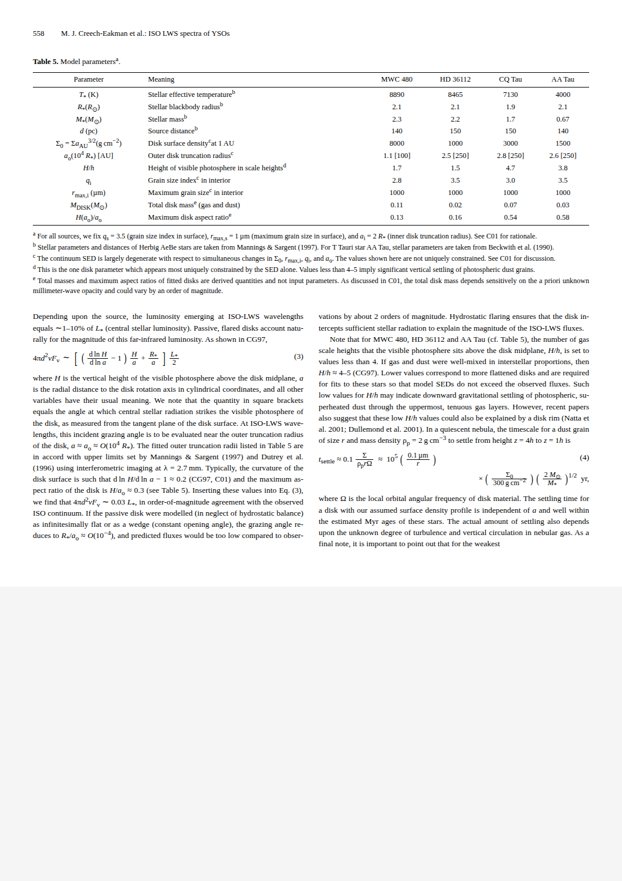558 M. J. Creech-Eakman et al.: ISO LWS spectra of YSOs
Table 5. Model parametersa.
| Parameter | Meaning | MWC 480 | HD 36112 | CQ Tau | AA Tau |
| --- | --- | --- | --- | --- | --- |
| T * (K) | Stellar effective temperature b | 8890 | 8465 | 7130 | 4000 |
| R * ( R ⊙ ) | Stellar blackbody radius b | 2.1 | 2.1 | 1.9 | 2.1 |
| M * ( M ⊙ ) | Stellar mass b | 2.3 | 2.2 | 1.7 | 0.67 |
| d (pc) | Source distance b | 140 | 150 | 150 | 140 |
| Σ 0 = Σ a AU 3/2 (g cm −2 ) | Disk surface density c at 1 AU | 8000 | 1000 | 3000 | 1500 |
| a o (10 4 R * ) [AU] | Outer disk truncation radius c | 1.1 [100] | 2.5 [250] | 2.8 [250] | 2.6 [250] |
| H / h | Height of visible photosphere in scale heights d | 1.7 | 1.5 | 4.7 | 3.8 |
| q i | Grain size index c in interior | 2.8 | 3.5 | 3.0 | 3.5 |
| r max,i (µm) | Maximum grain size c in interior | 1000 | 1000 | 1000 | 1000 |
| M DISK ( M ⊙ ) | Total disk mass e (gas and dust) | 0.11 | 0.02 | 0.07 | 0.03 |
| H ( a o )/ a o | Maximum disk aspect ratio e | 0.13 | 0.16 | 0.54 | 0.58 |
a For all sources, we fix qs = 3.5 (grain size index in surface), rmax,s = 1 µm (maximum grain size in surface), and ai = 2 R* (inner disk truncation radius). See C01 for rationale.
b Stellar parameters and distances of Herbig AeBe stars are taken from Mannings & Sargent (1997). For T Tauri star AA Tau, stellar parameters are taken from Beckwith et al. (1990).
c The continuum SED is largely degenerate with respect to simultaneous changes in Σ0, rmax,i, qi, and ao. The values shown here are not uniquely constrained. See C01 for discussion.
d This is the one disk parameter which appears most uniquely constrained by the SED alone. Values less than 4–5 imply significant vertical settling of photospheric dust grains.
e Total masses and maximum aspect ratios of fitted disks are derived quantities and not input parameters. As discussed in C01, the total disk mass depends sensitively on the a priori unknown millimeter-wave opacity and could vary by an order of magnitude.
Depending upon the source, the luminosity emerging at ISO-LWS wavelengths equals ∼1–10% of L* (central stellar luminosity). Passive, flared disks account naturally for the magnitude of this far-infrared luminosity. As shown in CG97,
4πd2νFν ∼ [ ( d ln H d ln a − 1 ) Ha + R*a ] L*2 (3)
where H is the vertical height of the visible photosphere above the disk midplane, a is the radial distance to the disk rotation axis in cylindrical coordinates, and all other variables have their usual meaning. We note that the quantity in square brackets equals the angle at which central stellar radiation strikes the visible photosphere of the disk, as measured from the tangent plane of the disk surface. At ISO-LWS wavelengths, this incident grazing angle is to be evaluated near the outer truncation radius of the disk, a ≈ ao ≈ O(104 R*). The fitted outer truncation radii listed in Table 5 are in accord with upper limits set by Mannings & Sargent (1997) and Dutrey et al. (1996) using interferometric imaging at λ = 2.7 mm. Typically, the curvature of the disk surface is such that d ln H/d ln a − 1 ≈ 0.2 (CG97, C01) and the maximum aspect ratio of the disk is H/ao ≈ 0.3 (see Table 5). Inserting these values into Eq. (3), we find that 4πd2νFν ∼ 0.03 L*, in order-of-magnitude agreement with the observed ISO continuum. If the passive disk were modelled (in neglect of hydrostatic balance) as infinitesimally flat or as a wedge (constant opening angle), the grazing angle reduces to R*/ao ≈ O(10−4), and predicted fluxes would be too low compared to observations by about 2 orders of magnitude. Hydrostatic flaring ensures that the disk intercepts sufficient stellar radiation to explain the magnitude of the ISO-LWS fluxes.
Note that for MWC 480, HD 36112 and AA Tau (cf. Table 5), the number of gas scale heights that the visible photosphere sits above the disk midplane, H/h, is set to values less than 4. If gas and dust were well-mixed in interstellar proportions, then H/h ≈ 4–5 (CG97). Lower values correspond to more flattened disks and are required for fits to these stars so that model SEDs do not exceed the observed fluxes. Such low values for H/h may indicate downward gravitational settling of photospheric, superheated dust through the uppermost, tenuous gas layers. However, recent papers also suggest that these low H/h values could also be explained by a disk rim (Natta et al. 2001; Dullemond et al. 2001). In a quiescent nebula, the timescale for a dust grain of size r and mass density ρp = 2 g cm−3 to settle from height z = 4h to z = 1h is
tsettle ≈ 0.1 Σρpr Ω ≈ 105 ( 0.1 µm r ) (4)
× ( Σ0300 g cm−2 ) ( 2 M⊙M* )1/2 yr,
where Ω is the local orbital angular frequency of disk material. The settling time for a disk with our assumed surface density profile is independent of a and well within the estimated Myr ages of these stars. The actual amount of settling also depends upon the unknown degree of turbulence and vertical circulation in nebular gas. As a final note, it is important to point out that for the weakest